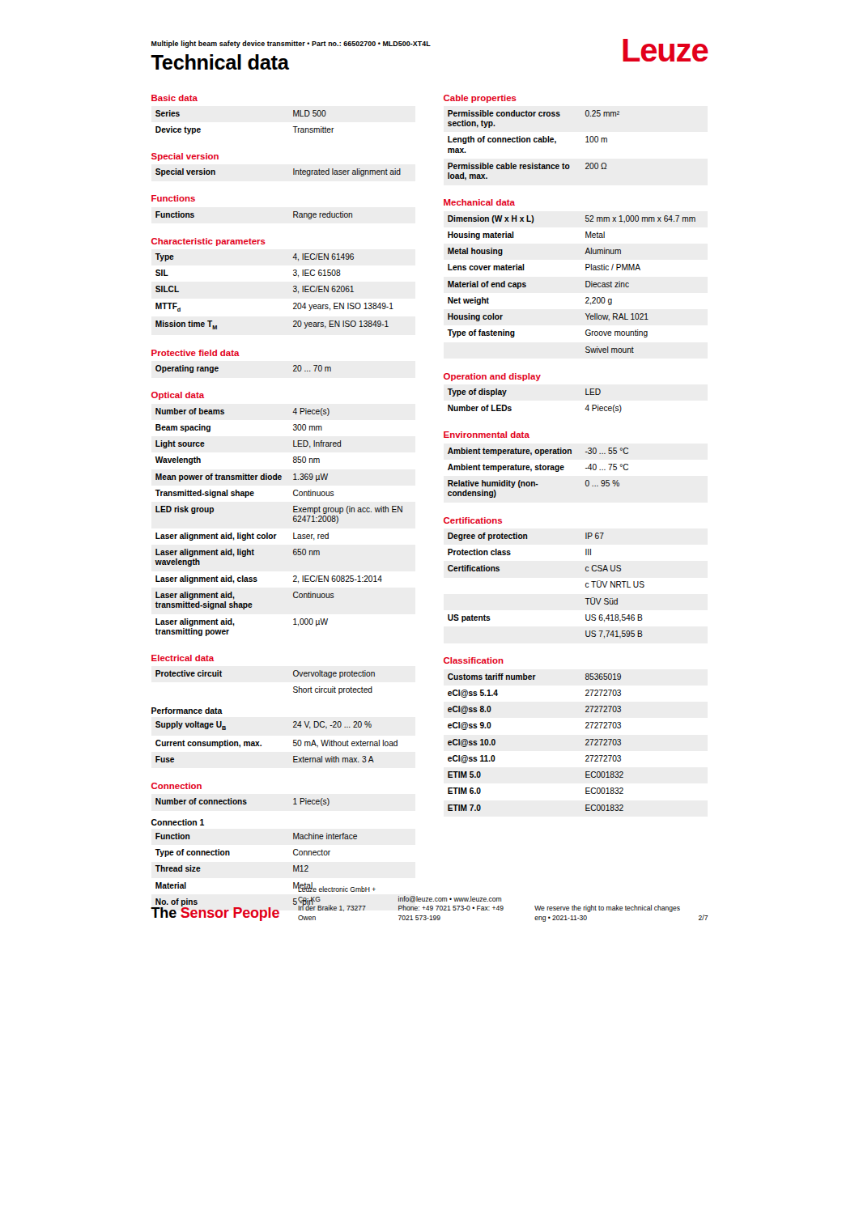Leuze
Multiple light beam safety device transmitter • Part no.: 66502700 • MLD500-XT4L
Technical data
Basic data
| Series | MLD 500 |
| Device type | Transmitter |
Special version
| Special version | Integrated laser alignment aid |
Functions
| Functions | Range reduction |
Characteristic parameters
| Type | 4, IEC/EN 61496 |
| SIL | 3, IEC 61508 |
| SILCL | 3, IEC/EN 62061 |
| MTTF d | 204 years, EN ISO 13849-1 |
| Mission time T M | 20 years, EN ISO 13849-1 |
Protective field data
| Operating range | 20 ... 70 m |
Optical data
| Number of beams | 4 Piece(s) |
| Beam spacing | 300 mm |
| Light source | LED, Infrared |
| Wavelength | 850 nm |
| Mean power of transmitter diode | 1.369 µW |
| Transmitted-signal shape | Continuous |
| LED risk group | Exempt group (in acc. with EN 62471:2008) |
| Laser alignment aid, light color | Laser, red |
| Laser alignment aid, light wavelength | 650 nm |
| Laser alignment aid, class | 2, IEC/EN 60825-1:2014 |
| Laser alignment aid, transmitted-signal shape | Continuous |
| Laser alignment aid, transmitting power | 1,000 µW |
Electrical data
| Protective circuit | Overvoltage protection |
| | Short circuit protected |
Performance data
| Supply voltage U B | 24 V, DC, -20 ... 20 % |
| Current consumption, max. | 50 mA, Without external load |
| Fuse | External with max. 3 A |
Connection
| Number of connections | 1 Piece(s) |
Connection 1
| Function | Machine interface |
| Type of connection | Connector |
| Thread size | M12 |
| Material | Metal |
| No. of pins | 5 -pin |
Cable properties
| Permissible conductor cross section, typ. | 0.25 mm² |
| Length of connection cable, max. | 100 m |
| Permissible cable resistance to load, max. | 200 Ω |
Mechanical data
| Dimension (W x H x L) | 52 mm x 1,000 mm x 64.7 mm |
| Housing material | Metal |
| Metal housing | Aluminum |
| Lens cover material | Plastic / PMMA |
| Material of end caps | Diecast zinc |
| Net weight | 2,200 g |
| Housing color | Yellow, RAL 1021 |
| Type of fastening | Groove mounting |
| | Swivel mount |
Operation and display
| Type of display | LED |
| Number of LEDs | 4 Piece(s) |
Environmental data
| Ambient temperature, operation | -30 ... 55 °C |
| Ambient temperature, storage | -40 ... 75 °C |
| Relative humidity (non-condensing) | 0 ... 95 % |
Certifications
| Degree of protection | IP 67 |
| Protection class | III |
| Certifications | c CSA US |
| | c TÜV NRTL US |
| | TÜV Süd |
| US patents | US 6,418,546 B |
| | US 7,741,595 B |
Classification
| Customs tariff number | 85365019 |
| eCl@ss 5.1.4 | 27272703 |
| eCl@ss 8.0 | 27272703 |
| eCl@ss 9.0 | 27272703 |
| eCl@ss 10.0 | 27272703 |
| eCl@ss 11.0 | 27272703 |
| ETIM 5.0 | EC001832 |
| ETIM 6.0 | EC001832 |
| ETIM 7.0 | EC001832 |
The Sensor People
Leuze electronic GmbH + Co. KG
In der Braike 1, 73277 Owen
info@leuze.com • www.leuze.com
Phone: +49 7021 573-0 • Fax: +49 7021 573-199
We reserve the right to make technical changes
eng • 2021-11-30
2/7